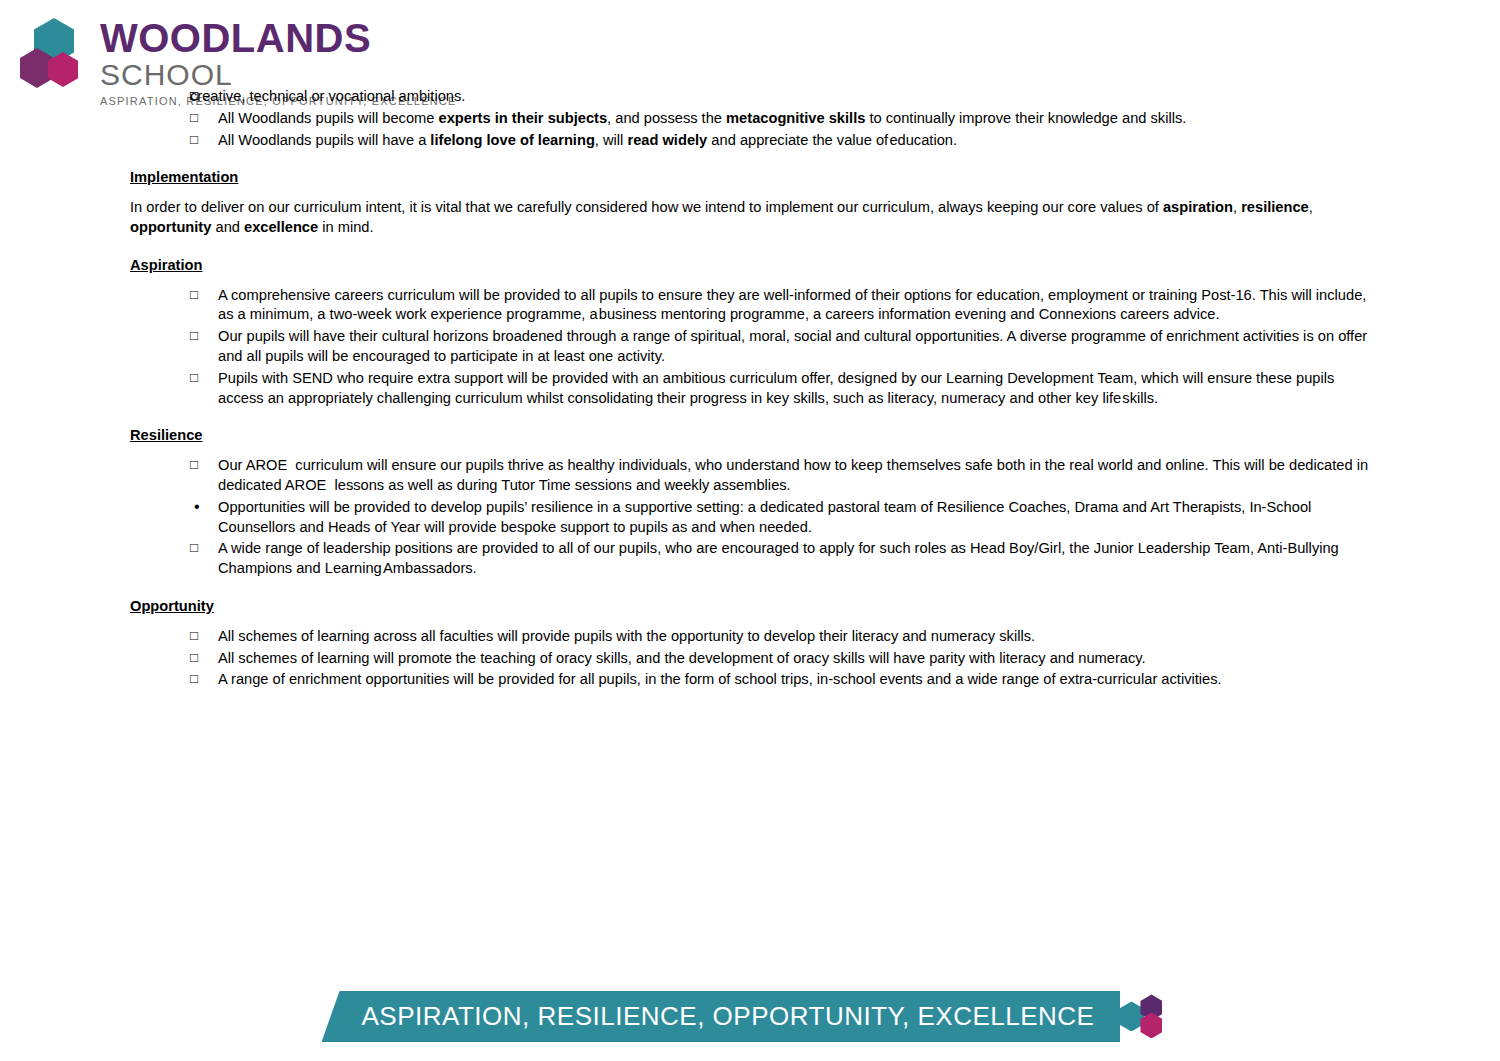WOODLANDS SCHOOL ASPIRATION, RESILIENCE, OPPORTUNITY, EXCELLENCE
creative, technical or vocational ambitions.
All Woodlands pupils will become experts in their subjects, and possess the metacognitive skills to continually improve their knowledge and skills.
All Woodlands pupils will have a lifelong love of learning, will read widely and appreciate the value of education.
Implementation
In order to deliver on our curriculum intent, it is vital that we carefully considered how we intend to implement our curriculum, always keeping our core values of aspiration, resilience, opportunity and excellence in mind.
Aspiration
A comprehensive careers curriculum will be provided to all pupils to ensure they are well-informed of their options for education, employment or training Post-16. This will include, as a minimum, a two-week work experience programme, a business mentoring programme, a careers information evening and Connexions careers advice.
Our pupils will have their cultural horizons broadened through a range of spiritual, moral, social and cultural opportunities. A diverse programme of enrichment activities is on offer and all pupils will be encouraged to participate in at least one activity.
Pupils with SEND who require extra support will be provided with an ambitious curriculum offer, designed by our Learning Development Team, which will ensure these pupils access an appropriately challenging curriculum whilst consolidating their progress in key skills, such as literacy, numeracy and other key life skills.
Resilience
Our AROE curriculum will ensure our pupils thrive as healthy individuals, who understand how to keep themselves safe both in the real world and online. This will be dedicated in dedicated AROE lessons as well as during Tutor Time sessions and weekly assemblies.
Opportunities will be provided to develop pupils’ resilience in a supportive setting: a dedicated pastoral team of Resilience Coaches, Drama and Art Therapists, In-School Counsellors and Heads of Year will provide bespoke support to pupils as and when needed.
A wide range of leadership positions are provided to all of our pupils, who are encouraged to apply for such roles as Head Boy/Girl, the Junior Leadership Team, Anti-Bullying Champions and Learning Ambassadors.
Opportunity
All schemes of learning across all faculties will provide pupils with the opportunity to develop their literacy and numeracy skills.
All schemes of learning will promote the teaching of oracy skills, and the development of oracy skills will have parity with literacy and numeracy.
A range of enrichment opportunities will be provided for all pupils, in the form of school trips, in-school events and a wide range of extra-curricular activities.
ASPIRATION, RESILIENCE, OPPORTUNITY, EXCELLENCE